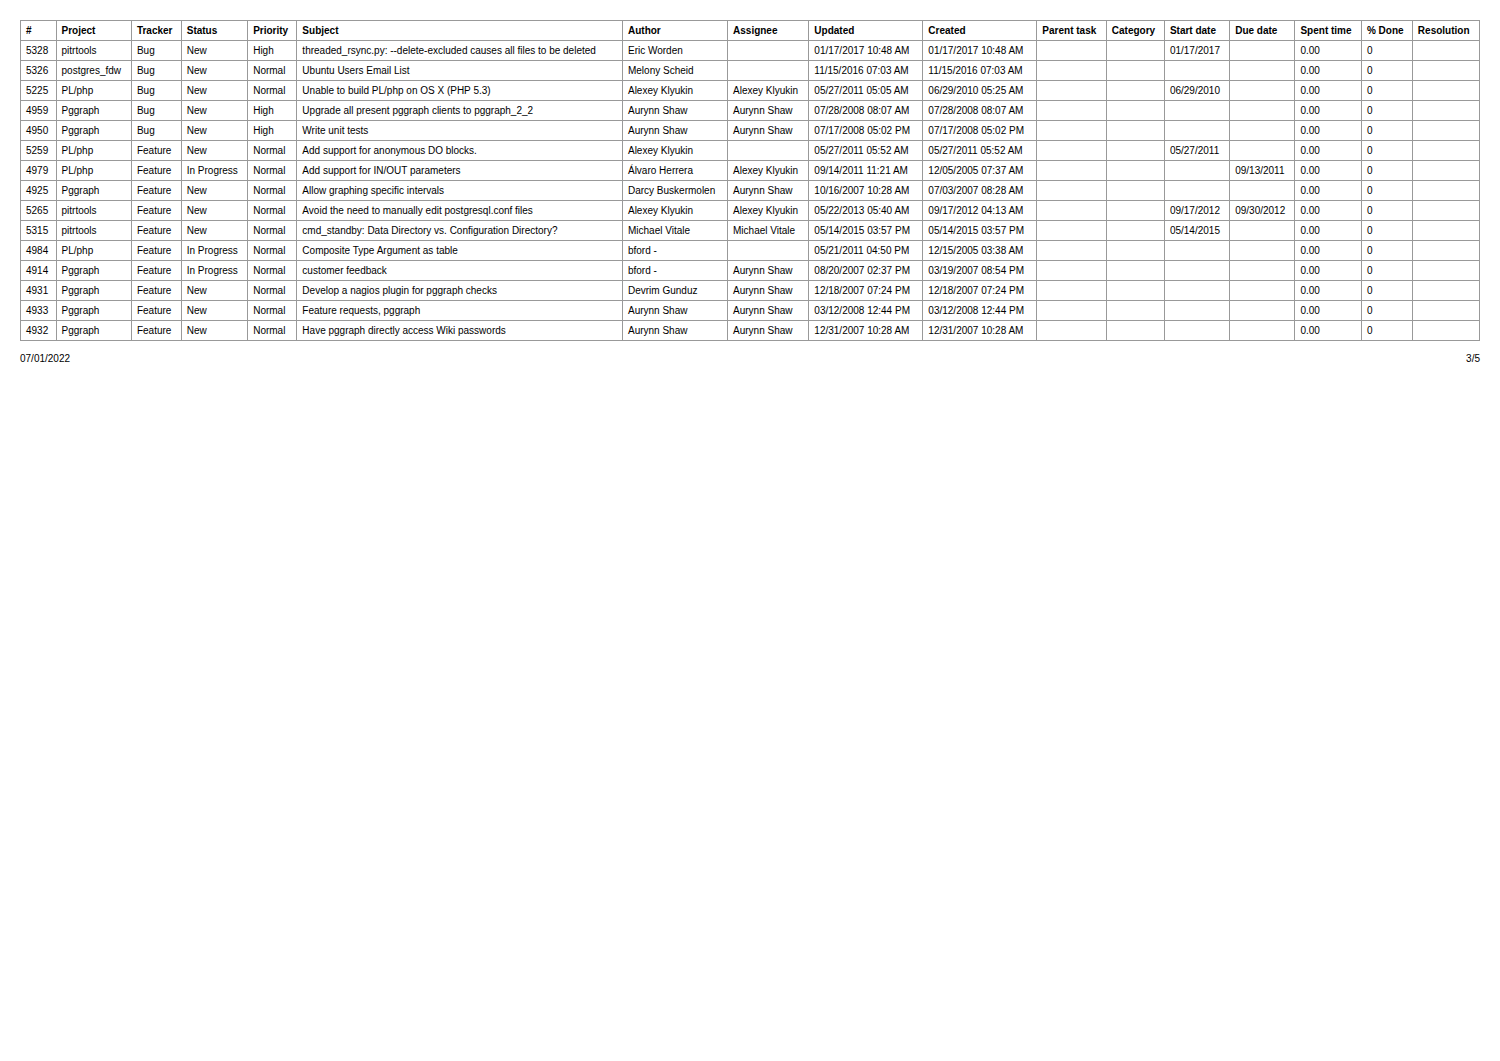| # | Project | Tracker | Status | Priority | Subject | Author | Assignee | Updated | Created | Parent task | Category | Start date | Due date | Spent time | % Done | Resolution |
| --- | --- | --- | --- | --- | --- | --- | --- | --- | --- | --- | --- | --- | --- | --- | --- | --- |
| 5328 | pitrtools | Bug | New | High | threaded_rsync.py: --delete-excluded causes all files to be deleted | Eric Worden | | 01/17/2017 10:48 AM | 01/17/2017 10:48 AM | | | 01/17/2017 | | 0.00 | 0 | |
| 5326 | postgres_fdw | Bug | New | Normal | Ubuntu Users Email List | Melony Scheid | | 11/15/2016 07:03 AM | 11/15/2016 07:03 AM | | | | | 0.00 | 0 | |
| 5225 | PL/php | Bug | New | Normal | Unable to build PL/php on OS X (PHP 5.3) | Alexey Klyukin | Alexey Klyukin | 05/27/2011 05:05 AM | 06/29/2010 05:25 AM | | | 06/29/2010 | | 0.00 | 0 | |
| 4959 | Pggraph | Bug | New | High | Upgrade all present pggraph clients to pggraph_2_2 | Aurynn Shaw | Aurynn Shaw | 07/28/2008 08:07 AM | 07/28/2008 08:07 AM | | | | | 0.00 | 0 | |
| 4950 | Pggraph | Bug | New | High | Write unit tests | Aurynn Shaw | Aurynn Shaw | 07/17/2008 05:02 PM | 07/17/2008 05:02 PM | | | | | 0.00 | 0 | |
| 5259 | PL/php | Feature | New | Normal | Add support for anonymous DO blocks. | Alexey Klyukin | | 05/27/2011 05:52 AM | 05/27/2011 05:52 AM | | | 05/27/2011 | | 0.00 | 0 | |
| 4979 | PL/php | Feature | In Progress | Normal | Add support for IN/OUT parameters | Álvaro Herrera | Alexey Klyukin | 09/14/2011 11:21 AM | 12/05/2005 07:37 AM | | | | 09/13/2011 | 0.00 | 0 | |
| 4925 | Pggraph | Feature | New | Normal | Allow graphing specific intervals | Darcy Buskermolen | Aurynn Shaw | 10/16/2007 10:28 AM | 07/03/2007 08:28 AM | | | | | 0.00 | 0 | |
| 5265 | pitrtools | Feature | New | Normal | Avoid the need to manually edit postgresql.conf files | Alexey Klyukin | Alexey Klyukin | 05/22/2013 05:40 AM | 09/17/2012 04:13 AM | | | 09/17/2012 | 09/30/2012 | 0.00 | 0 | |
| 5315 | pitrtools | Feature | New | Normal | cmd_standby: Data Directory vs. Configuration Directory? | Michael Vitale | Michael Vitale | 05/14/2015 03:57 PM | 05/14/2015 03:57 PM | | | 05/14/2015 | | 0.00 | 0 | |
| 4984 | PL/php | Feature | In Progress | Normal | Composite Type Argument as table | bford - | | 05/21/2011 04:50 PM | 12/15/2005 03:38 AM | | | | | 0.00 | 0 | |
| 4914 | Pggraph | Feature | In Progress | Normal | customer feedback | bford - | Aurynn Shaw | 08/20/2007 02:37 PM | 03/19/2007 08:54 PM | | | | | 0.00 | 0 | |
| 4931 | Pggraph | Feature | New | Normal | Develop a nagios plugin for pggraph checks | Devrim Gunduz | Aurynn Shaw | 12/18/2007 07:24 PM | 12/18/2007 07:24 PM | | | | | 0.00 | 0 | |
| 4933 | Pggraph | Feature | New | Normal | Feature requests, pggraph | Aurynn Shaw | Aurynn Shaw | 03/12/2008 12:44 PM | 03/12/2008 12:44 PM | | | | | 0.00 | 0 | |
| 4932 | Pggraph | Feature | New | Normal | Have pggraph directly access Wiki passwords | Aurynn Shaw | Aurynn Shaw | 12/31/2007 10:28 AM | 12/31/2007 10:28 AM | | | | | 0.00 | 0 | |
07/01/2022 3/5